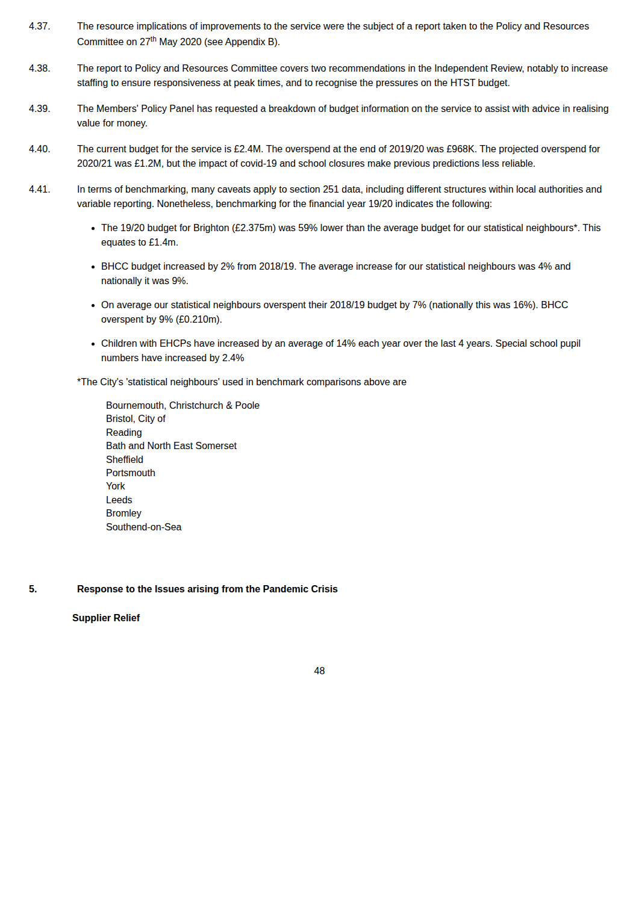4.37.
The resource implications of improvements to the service were the subject of a report taken to the Policy and Resources Committee on 27th May 2020 (see Appendix B).
4.38.
The report to Policy and Resources Committee covers two recommendations in the Independent Review, notably to increase staffing to ensure responsiveness at peak times, and to recognise the pressures on the HTST budget.
4.39.
The Members' Policy Panel has requested a breakdown of budget information on the service to assist with advice in realising value for money.
4.40.
The current budget for the service is £2.4M. The overspend at the end of 2019/20 was £968K. The projected overspend for 2020/21 was £1.2M, but the impact of covid-19 and school closures make previous predictions less reliable.
4.41.
In terms of benchmarking, many caveats apply to section 251 data, including different structures within local authorities and variable reporting. Nonetheless, benchmarking for the financial year 19/20 indicates the following:
The 19/20 budget for Brighton (£2.375m) was 59% lower than the average budget for our statistical neighbours*. This equates to £1.4m.
BHCC budget increased by 2% from 2018/19. The average increase for our statistical neighbours was 4% and nationally it was 9%.
On average our statistical neighbours overspent their 2018/19 budget by 7% (nationally this was 16%). BHCC overspent by 9% (£0.210m).
Children with EHCPs have increased by an average of 14% each year over the last 4 years. Special school pupil numbers have increased by 2.4%
*The City's 'statistical neighbours' used in benchmark comparisons above are
Bournemouth, Christchurch & Poole
Bristol, City of
Reading
Bath and North East Somerset
Sheffield
Portsmouth
York
Leeds
Bromley
Southend-on-Sea
5.
Response to the Issues arising from the Pandemic Crisis
Supplier Relief
48